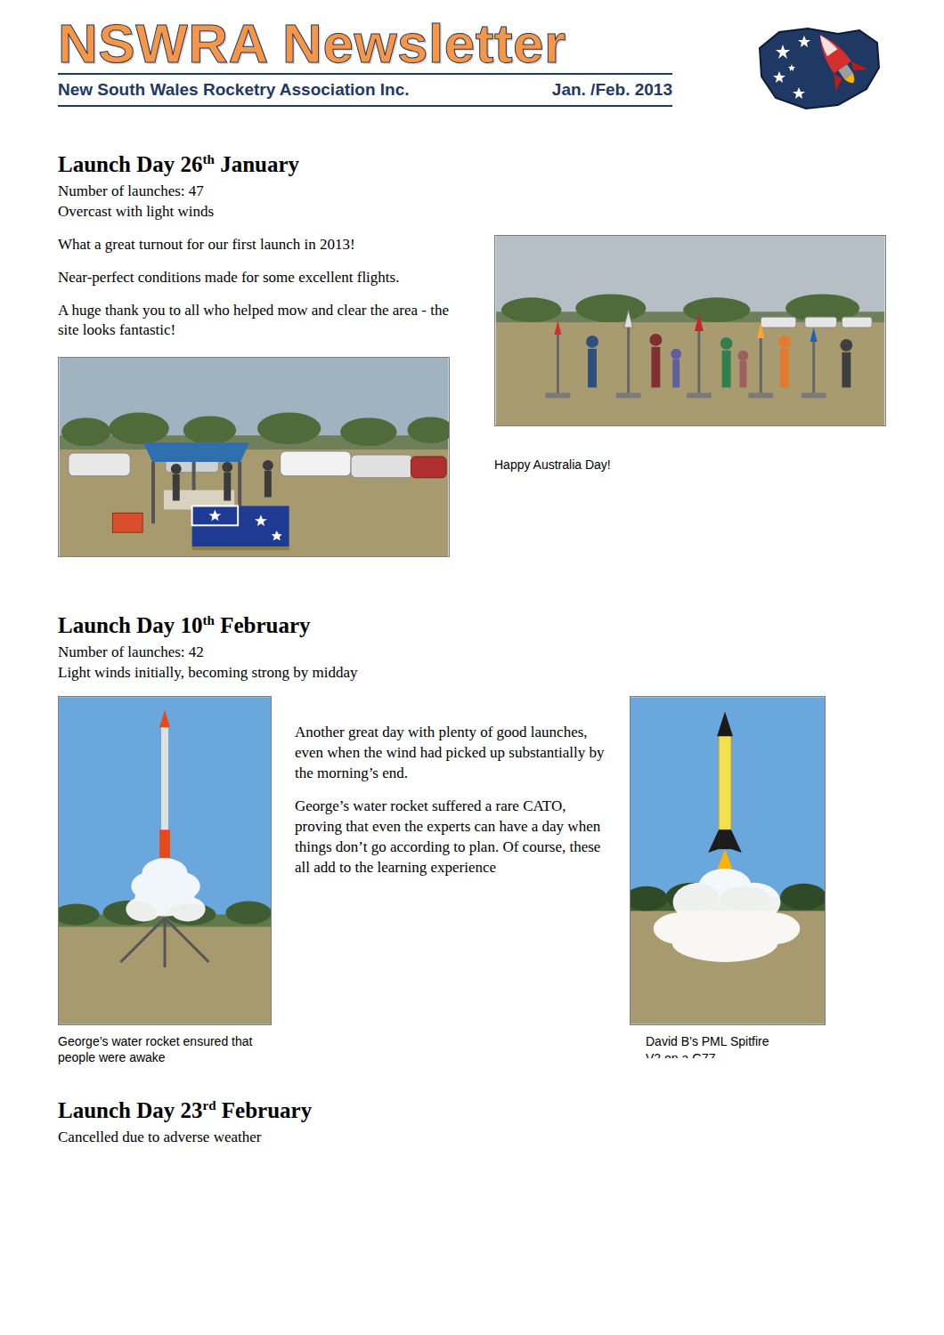NSWRA Newsletter
New South Wales Rocketry Association Inc. Jan. /Feb. 2013
Launch Day 26th January
Number of launches: 47
Overcast with light winds
What a great turnout for our first launch in 2013!
Near-perfect conditions made for some excellent flights.
A huge thank you to all who helped mow and clear the area - the site looks fantastic!
Happy Australia Day!
Launch Day 10th February
Number of launches: 42
Light winds initially, becoming strong by midday
George’s water rocket ensured that people were awake
Another great day with plenty of good launches, even when the wind had picked up substantially by the morning’s end.
George’s water rocket suffered a rare CATO, proving that even the experts can have a day when things don’t go according to plan. Of course, these all add to the learning experience
David B’s PML Spitfire V2 on a G77
Launch Day 23rd February
Cancelled due to adverse weather